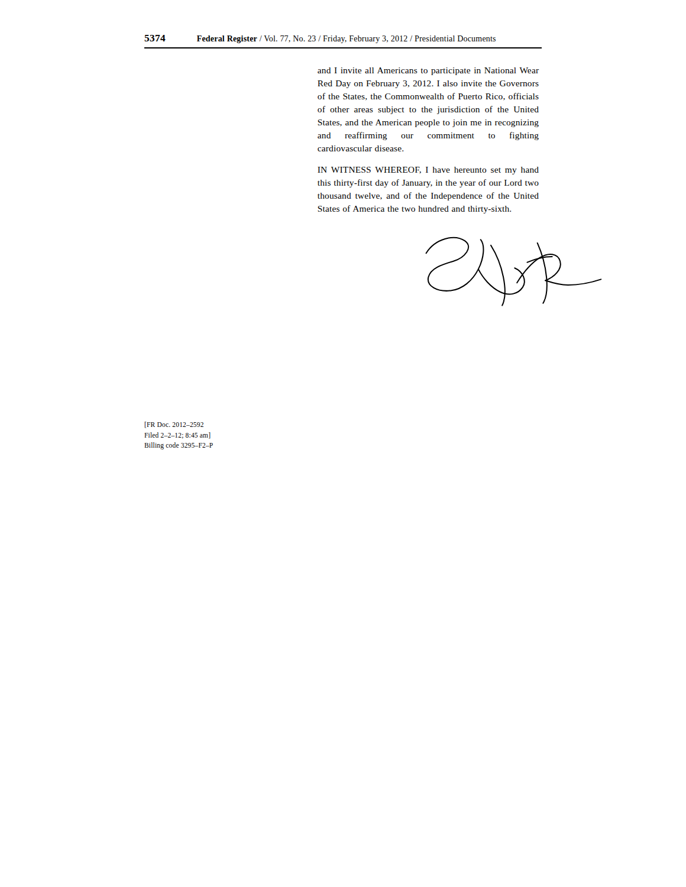5374
Federal Register / Vol. 77, No. 23 / Friday, February 3, 2012 / Presidential Documents
and I invite all Americans to participate in National Wear Red Day on February 3, 2012. I also invite the Governors of the States, the Commonwealth of Puerto Rico, officials of other areas subject to the jurisdiction of the United States, and the American people to join me in recognizing and reaffirming our commitment to fighting cardiovascular disease.
IN WITNESS WHEREOF, I have hereunto set my hand this thirty-first day of January, in the year of our Lord two thousand twelve, and of the Independence of the United States of America the two hundred and thirty-sixth.
[FR Doc. 2012–2592
Filed 2–2–12; 8:45 am]
Billing code 3295–F2–P